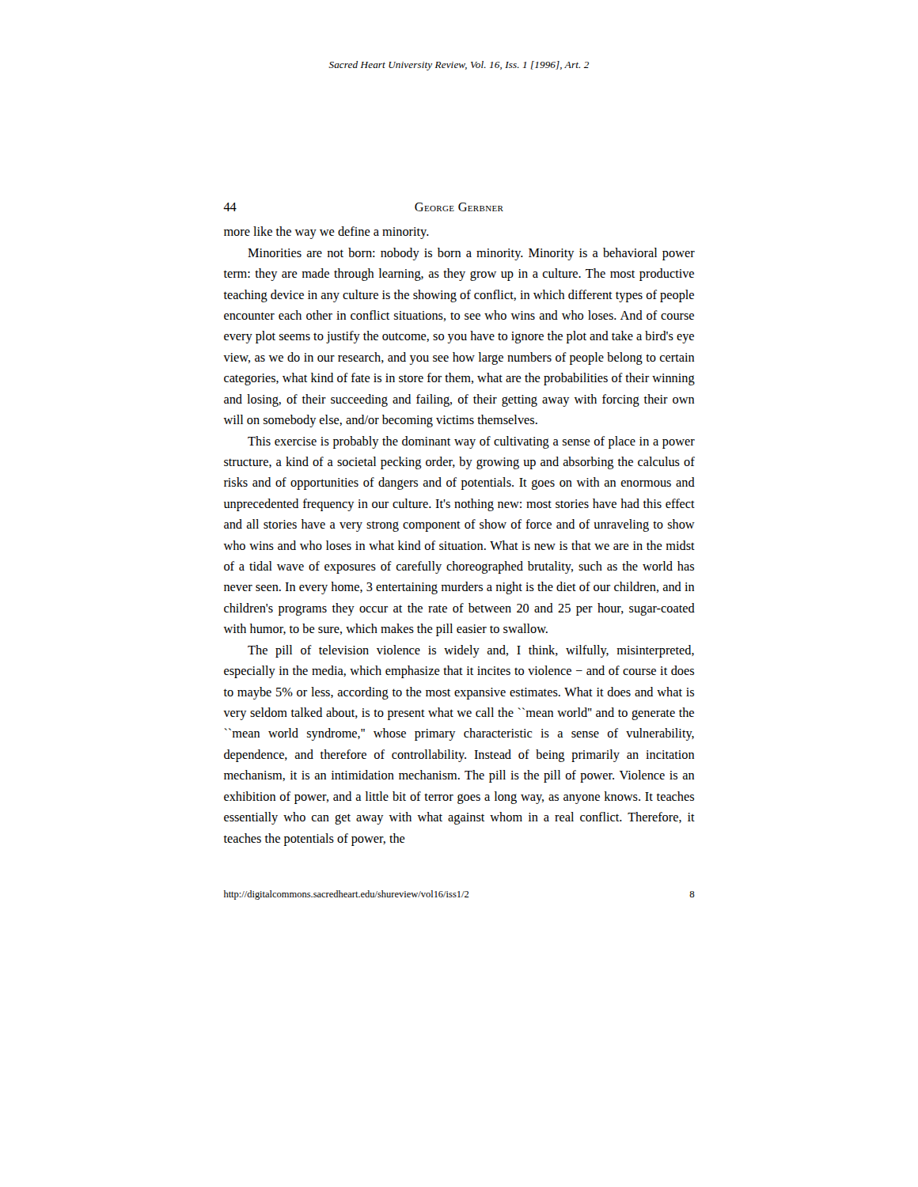Sacred Heart University Review, Vol. 16, Iss. 1 [1996], Art. 2
44 George Gerbner
more like the way we define a minority.
Minorities are not born: nobody is born a minority. Minority is a behavioral power term: they are made through learning, as they grow up in a culture. The most productive teaching device in any culture is the showing of conflict, in which different types of people encounter each other in conflict situations, to see who wins and who loses. And of course every plot seems to justify the outcome, so you have to ignore the plot and take a bird's eye view, as we do in our research, and you see how large numbers of people belong to certain categories, what kind of fate is in store for them, what are the probabilities of their winning and losing, of their succeeding and failing, of their getting away with forcing their own will on somebody else, and/or becoming victims themselves.
This exercise is probably the dominant way of cultivating a sense of place in a power structure, a kind of a societal pecking order, by growing up and absorbing the calculus of risks and of opportunities of dangers and of potentials. It goes on with an enormous and unprecedented frequency in our culture. It's nothing new: most stories have had this effect and all stories have a very strong component of show of force and of unraveling to show who wins and who loses in what kind of situation. What is new is that we are in the midst of a tidal wave of exposures of carefully choreographed brutality, such as the world has never seen. In every home, 3 entertaining murders a night is the diet of our children, and in children's programs they occur at the rate of between 20 and 25 per hour, sugar-coated with humor, to be sure, which makes the pill easier to swallow.
The pill of television violence is widely and, I think, wilfully, misinterpreted, especially in the media, which emphasize that it incites to violence − and of course it does to maybe 5% or less, according to the most expansive estimates. What it does and what is very seldom talked about, is to present what we call the ``mean world'' and to generate the ``mean world syndrome,'' whose primary characteristic is a sense of vulnerability, dependence, and therefore of controllability. Instead of being primarily an incitation mechanism, it is an intimidation mechanism. The pill is the pill of power. Violence is an exhibition of power, and a little bit of terror goes a long way, as anyone knows. It teaches essentially who can get away with what against whom in a real conflict. Therefore, it teaches the potentials of power, the
http://digitalcommons.sacredheart.edu/shureview/vol16/iss1/2 8